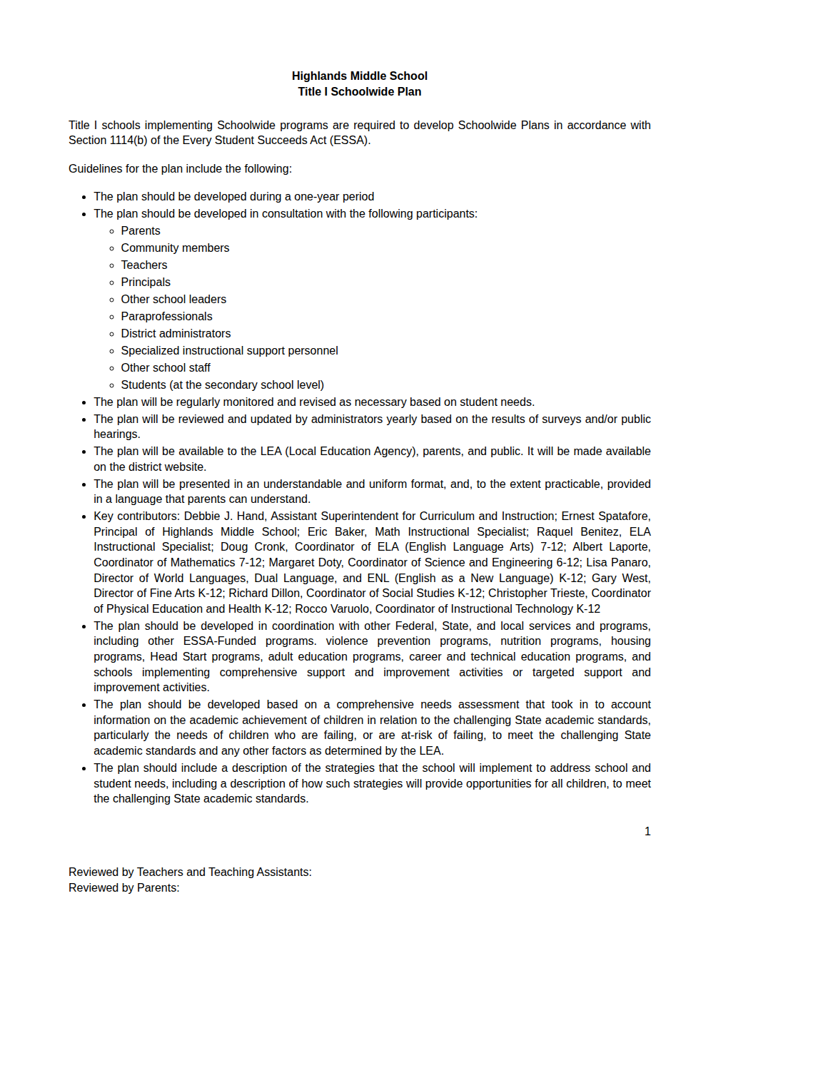Highlands Middle School Title I Schoolwide Plan
Title I schools implementing Schoolwide programs are required to develop Schoolwide Plans in accordance with Section 1114(b) of the Every Student Succeeds Act (ESSA).
Guidelines for the plan include the following:
The plan should be developed during a one-year period
The plan should be developed in consultation with the following participants:
Parents
Community members
Teachers
Principals
Other school leaders
Paraprofessionals
District administrators
Specialized instructional support personnel
Other school staff
Students (at the secondary school level)
The plan will be regularly monitored and revised as necessary based on student needs.
The plan will be reviewed and updated by administrators yearly based on the results of surveys and/or public hearings.
The plan will be available to the LEA (Local Education Agency), parents, and public. It will be made available on the district website.
The plan will be presented in an understandable and uniform format, and, to the extent practicable, provided in a language that parents can understand.
Key contributors: Debbie J. Hand, Assistant Superintendent for Curriculum and Instruction; Ernest Spatafore, Principal of Highlands Middle School; Eric Baker, Math Instructional Specialist; Raquel Benitez, ELA Instructional Specialist; Doug Cronk, Coordinator of ELA (English Language Arts) 7-12; Albert Laporte, Coordinator of Mathematics 7-12; Margaret Doty, Coordinator of Science and Engineering 6-12; Lisa Panaro, Director of World Languages, Dual Language, and ENL (English as a New Language) K-12; Gary West, Director of Fine Arts K-12; Richard Dillon, Coordinator of Social Studies K-12; Christopher Trieste, Coordinator of Physical Education and Health K-12; Rocco Varuolo, Coordinator of Instructional Technology K-12
The plan should be developed in coordination with other Federal, State, and local services and programs, including other ESSA-Funded programs. violence prevention programs, nutrition programs, housing programs, Head Start programs, adult education programs, career and technical education programs, and schools implementing comprehensive support and improvement activities or targeted support and improvement activities.
The plan should be developed based on a comprehensive needs assessment that took in to account information on the academic achievement of children in relation to the challenging State academic standards, particularly the needs of children who are failing, or are at-risk of failing, to meet the challenging State academic standards and any other factors as determined by the LEA.
The plan should include a description of the strategies that the school will implement to address school and student needs, including a description of how such strategies will provide opportunities for all children, to meet the challenging State academic standards.
1
Reviewed by Teachers and Teaching Assistants:
Reviewed by Parents: